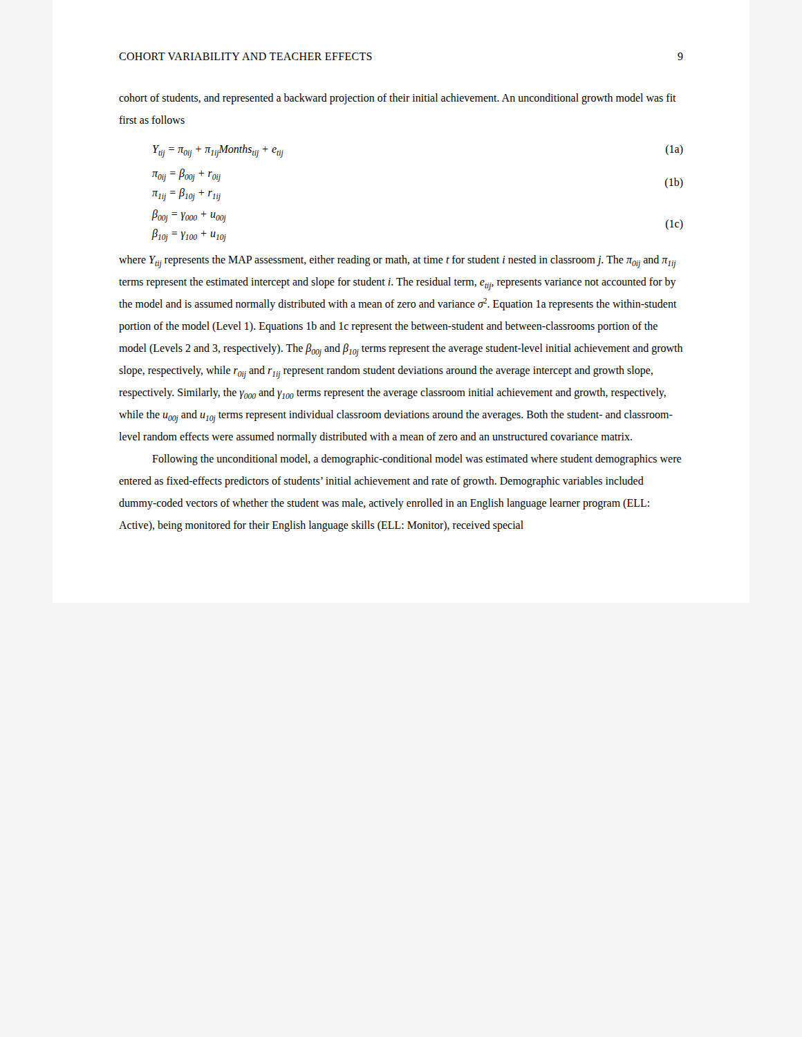Cohort Variability and Teacher Effects 9
cohort of students, and represented a backward projection of their initial achievement. An unconditional growth model was fit first as follows
Ytij = π0ij + π1ij Monthstij + etij
(1a)
π0ij = β00j + r0ij π1ij = β10j + r1ij
(1b)
β00j = γ000 + u00j β10j = γ100 + u10j
(1c)
where Ytij represents the MAP assessment, either reading or math, at time t for student i nested in classroom j. The π0ij and π1ij terms represent the estimated intercept and slope for student i. The residual term, etij, represents variance not accounted for by the model and is assumed normally distributed with a mean of zero and variance σ2. Equation 1a represents the within-student portion of the model (Level 1). Equations 1b and 1c represent the between-student and between-classrooms portion of the model (Levels 2 and 3, respectively). The β00j and β10j terms represent the average student-level initial achievement and growth slope, respectively, while r0ij and r1ij represent random student deviations around the average intercept and growth slope, respectively. Similarly, the γ000 and γ100 terms represent the average classroom initial achievement and growth, respectively, while the u00j and u10j terms represent individual classroom deviations around the averages. Both the student- and classroom-level random effects were assumed normally distributed with a mean of zero and an unstructured covariance matrix.
Following the unconditional model, a demographic-conditional model was estimated where student demographics were entered as fixed-effects predictors of students’ initial achievement and rate of growth. Demographic variables included dummy-coded vectors of whether the student was male, actively enrolled in an English language learner program (ELL: Active), being monitored for their English language skills (ELL: Monitor), received special